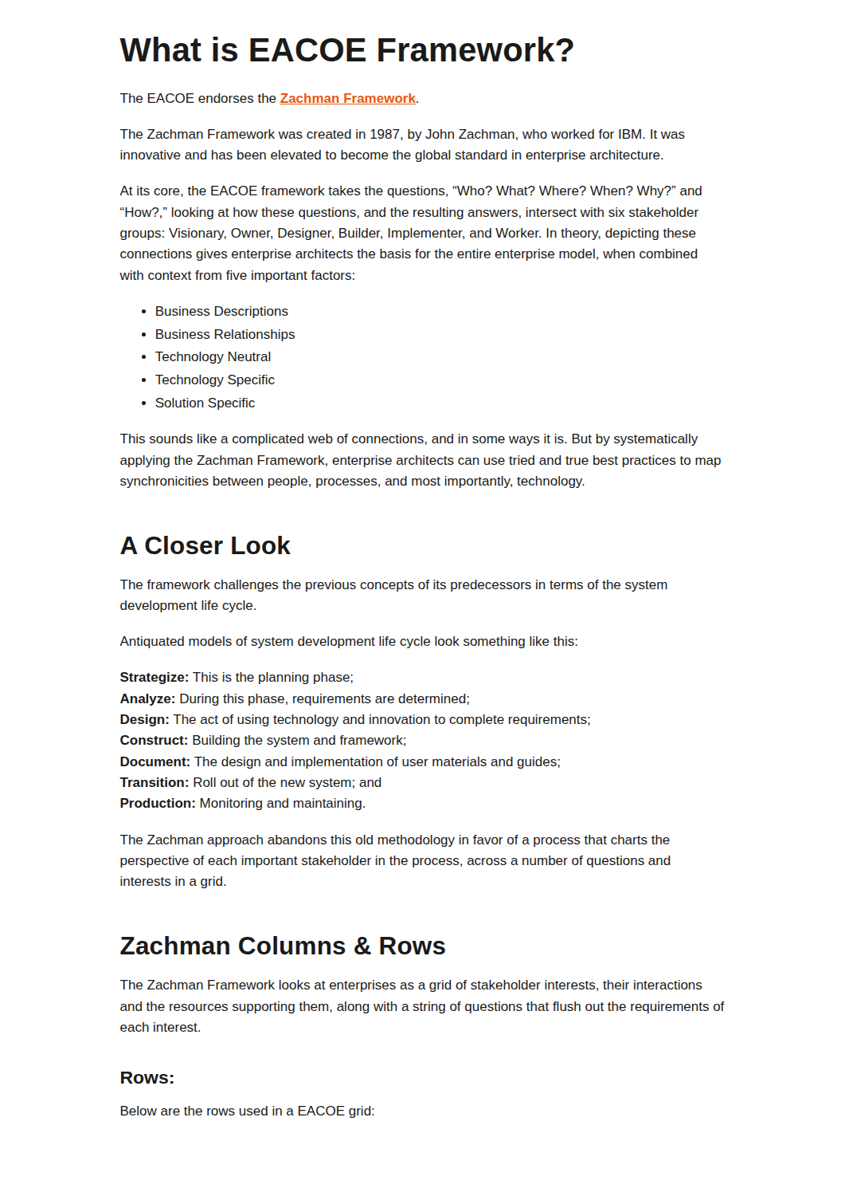What is EACOE Framework?
The EACOE endorses the Zachman Framework.
The Zachman Framework was created in 1987, by John Zachman, who worked for IBM. It was innovative and has been elevated to become the global standard in enterprise architecture.
At its core, the EACOE framework takes the questions, “Who? What? Where? When? Why?” and “How?,” looking at how these questions, and the resulting answers, intersect with six stakeholder groups: Visionary, Owner, Designer, Builder, Implementer, and Worker. In theory, depicting these connections gives enterprise architects the basis for the entire enterprise model, when combined with context from five important factors:
Business Descriptions
Business Relationships
Technology Neutral
Technology Specific
Solution Specific
This sounds like a complicated web of connections, and in some ways it is. But by systematically applying the Zachman Framework, enterprise architects can use tried and true best practices to map synchronicities between people, processes, and most importantly, technology.
A Closer Look
The framework challenges the previous concepts of its predecessors in terms of the system development life cycle.
Antiquated models of system development life cycle look something like this:
Strategize: This is the planning phase;
Analyze: During this phase, requirements are determined;
Design: The act of using technology and innovation to complete requirements;
Construct: Building the system and framework;
Document: The design and implementation of user materials and guides;
Transition: Roll out of the new system; and
Production: Monitoring and maintaining.
The Zachman approach abandons this old methodology in favor of a process that charts the perspective of each important stakeholder in the process, across a number of questions and interests in a grid.
Zachman Columns & Rows
The Zachman Framework looks at enterprises as a grid of stakeholder interests, their interactions and the resources supporting them, along with a string of questions that flush out the requirements of each interest.
Rows:
Below are the rows used in a EACOE grid: